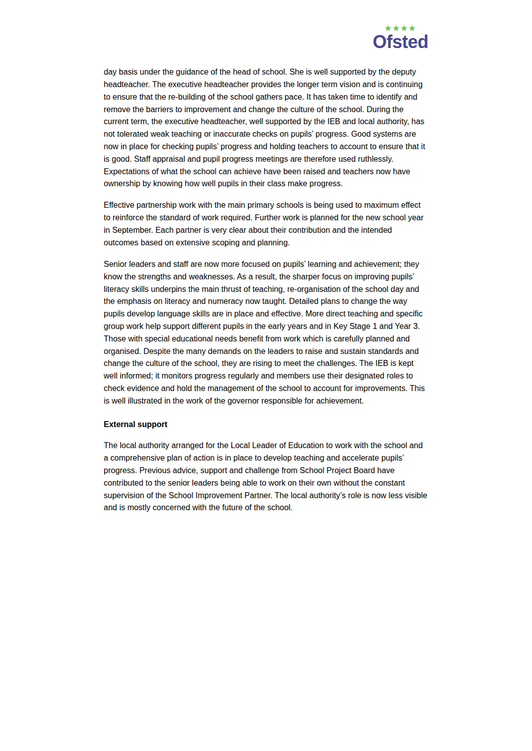★★★★ Ofsted
day basis under the guidance of the head of school. She is well supported by the deputy headteacher. The executive headteacher provides the longer term vision and is continuing to ensure that the re-building of the school gathers pace. It has taken time to identify and remove the barriers to improvement and change the culture of the school. During the current term, the executive headteacher, well supported by the IEB and local authority, has not tolerated weak teaching or inaccurate checks on pupils’ progress. Good systems are now in place for checking pupils’ progress and holding teachers to account to ensure that it is good. Staff appraisal and pupil progress meetings are therefore used ruthlessly. Expectations of what the school can achieve have been raised and teachers now have ownership by knowing how well pupils in their class make progress.
Effective partnership work with the main primary schools is being used to maximum effect to reinforce the standard of work required. Further work is planned for the new school year in September. Each partner is very clear about their contribution and the intended outcomes based on extensive scoping and planning.
Senior leaders and staff are now more focused on pupils’ learning and achievement; they know the strengths and weaknesses. As a result, the sharper focus on improving pupils’ literacy skills underpins the main thrust of teaching, re-organisation of the school day and the emphasis on literacy and numeracy now taught. Detailed plans to change the way pupils develop language skills are in place and effective. More direct teaching and specific group work help support different pupils in the early years and in Key Stage 1 and Year 3. Those with special educational needs benefit from work which is carefully planned and organised. Despite the many demands on the leaders to raise and sustain standards and change the culture of the school, they are rising to meet the challenges. The IEB is kept well informed; it monitors progress regularly and members use their designated roles to check evidence and hold the management of the school to account for improvements. This is well illustrated in the work of the governor responsible for achievement.
External support
The local authority arranged for the Local Leader of Education to work with the school and a comprehensive plan of action is in place to develop teaching and accelerate pupils’ progress. Previous advice, support and challenge from School Project Board have contributed to the senior leaders being able to work on their own without the constant supervision of the School Improvement Partner. The local authority’s role is now less visible and is mostly concerned with the future of the school.